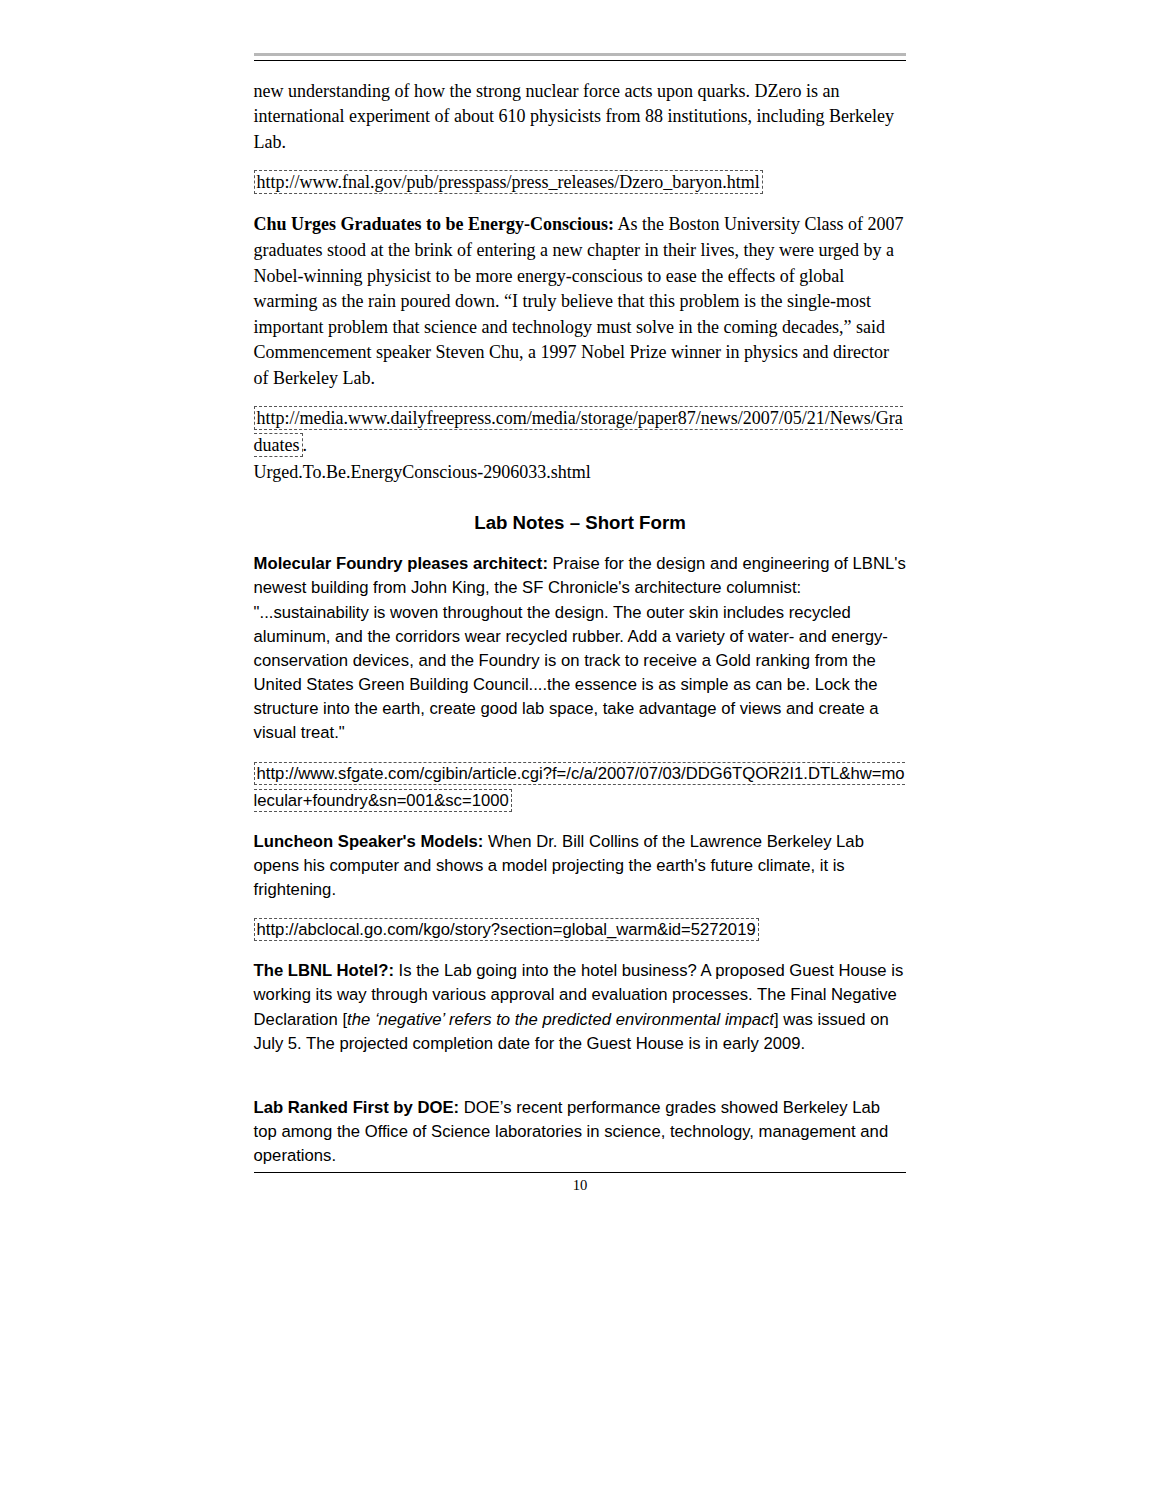new understanding of how the strong nuclear force acts upon quarks. DZero is an international experiment of about 610 physicists from 88 institutions, including Berkeley Lab.
http://www.fnal.gov/pub/presspass/press_releases/Dzero_baryon.html
Chu Urges Graduates to be Energy-Conscious: As the Boston University Class of 2007 graduates stood at the brink of entering a new chapter in their lives, they were urged by a Nobel-winning physicist to be more energy-conscious to ease the effects of global warming as the rain poured down. “I truly believe that this problem is the single-most important problem that science and technology must solve in the coming decades,” said Commencement speaker Steven Chu, a 1997 Nobel Prize winner in physics and director of Berkeley Lab.
http://media.www.dailyfreepress.com/media/storage/paper87/news/2007/05/21/News/Graduates.
Urged.To.Be.EnergyConscious-2906033.shtml
Lab Notes – Short Form
Molecular Foundry pleases architect: Praise for the design and engineering of LBNL's newest building from John King, the SF Chronicle's architecture columnist: "...sustainability is woven throughout the design. The outer skin includes recycled aluminum, and the corridors wear recycled rubber. Add a variety of water- and energy-conservation devices, and the Foundry is on track to receive a Gold ranking from the United States Green Building Council....the essence is as simple as can be. Lock the structure into the earth, create good lab space, take advantage of views and create a visual treat."
http://www.sfgate.com/cgibin/article.cgi?f=/c/a/2007/07/03/DDG6TQOR2I1.DTL&hw=mo
lecular+foundry&sn=001&sc=1000
Luncheon Speaker's Models: When Dr. Bill Collins of the Lawrence Berkeley Lab opens his computer and shows a model projecting the earth's future climate, it is frightening.
http://abclocal.go.com/kgo/story?section=global_warm&id=5272019
The LBNL Hotel?: Is the Lab going into the hotel business? A proposed Guest House is working its way through various approval and evaluation processes. The Final Negative Declaration [the ‘negative’ refers to the predicted environmental impact] was issued on July 5. The projected completion date for the Guest House is in early 2009.
Lab Ranked First by DOE: DOE’s recent performance grades showed Berkeley Lab top among the Office of Science laboratories in science, technology, management and operations.
10